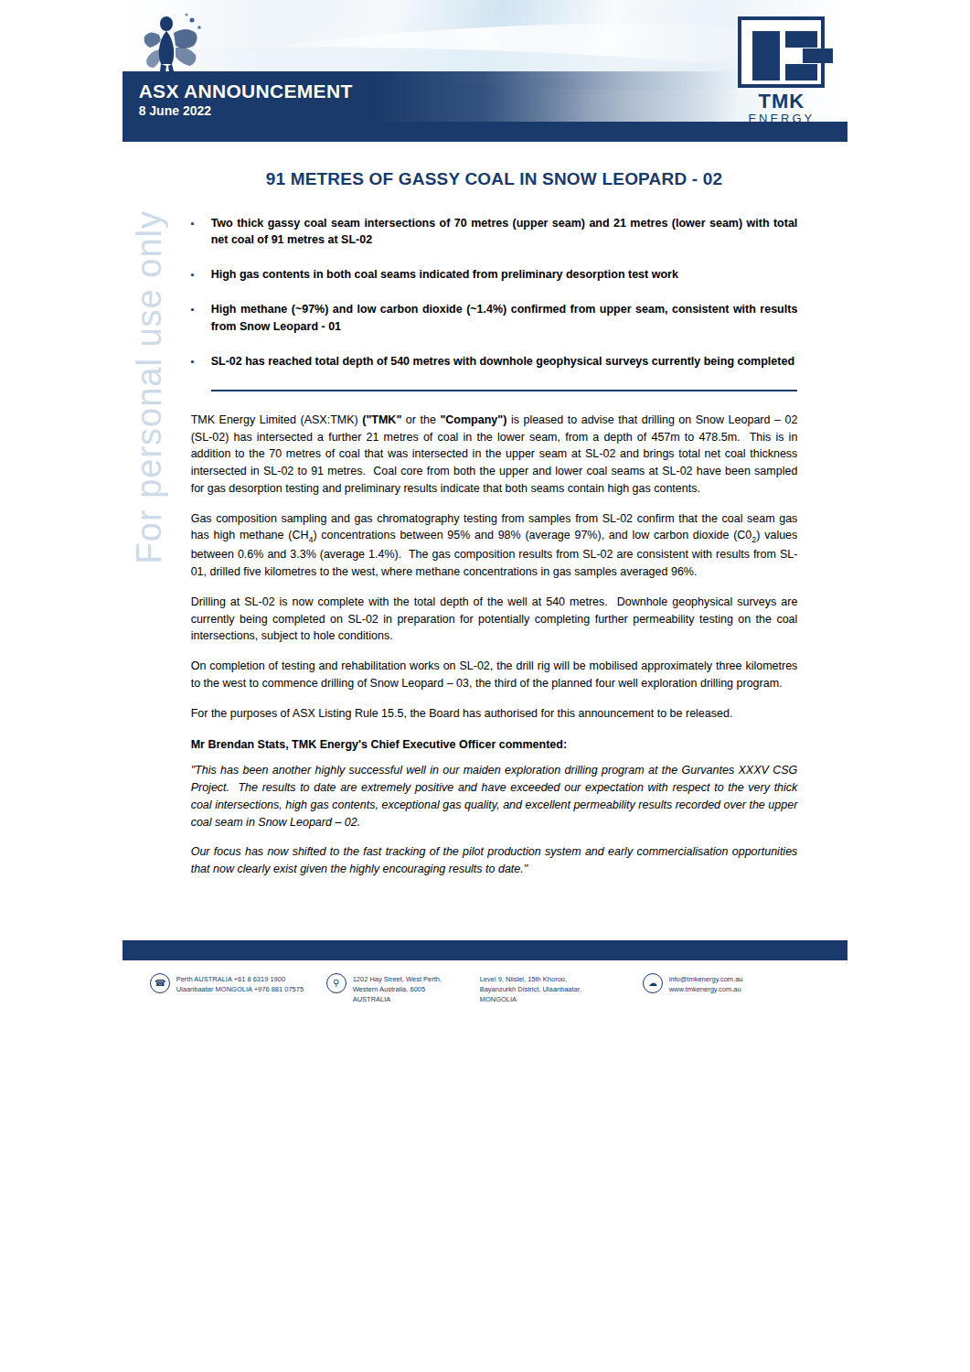ASX ANNOUNCEMENT
8 June 2022
TMK
ENERGY
For personal use only
91 METRES OF GASSY COAL IN SNOW LEOPARD - 02
▪
Two thick gassy coal seam intersections of 70 metres (upper seam) and 21 metres (lower seam) with total net coal of 91 metres at SL-02
▪
High gas contents in both coal seams indicated from preliminary desorption test work
▪
High methane (~97%) and low carbon dioxide (~1.4%) confirmed from upper seam, consistent with results from Snow Leopard - 01
▪
SL-02 has reached total depth of 540 metres with downhole geophysical surveys currently being completed
TMK Energy Limited (ASX:TMK) ("TMK" or the "Company") is pleased to advise that drilling on Snow Leopard – 02 (SL-02) has intersected a further 21 metres of coal in the lower seam, from a depth of 457m to 478.5m. This is in addition to the 70 metres of coal that was intersected in the upper seam at SL-02 and brings total net coal thickness intersected in SL-02 to 91 metres. Coal core from both the upper and lower coal seams at SL-02 have been sampled for gas desorption testing and preliminary results indicate that both seams contain high gas contents.
Gas composition sampling and gas chromatography testing from samples from SL-02 confirm that the coal seam gas has high methane (CH4) concentrations between 95% and 98% (average 97%), and low carbon dioxide (C02) values between 0.6% and 3.3% (average 1.4%). The gas composition results from SL-02 are consistent with results from SL-01, drilled five kilometres to the west, where methane concentrations in gas samples averaged 96%.
Drilling at SL-02 is now complete with the total depth of the well at 540 metres. Downhole geophysical surveys are currently being completed on SL-02 in preparation for potentially completing further permeability testing on the coal intersections, subject to hole conditions.
On completion of testing and rehabilitation works on SL-02, the drill rig will be mobilised approximately three kilometres to the west to commence drilling of Snow Leopard – 03, the third of the planned four well exploration drilling program.
For the purposes of ASX Listing Rule 15.5, the Board has authorised for this announcement to be released.
Mr Brendan Stats, TMK Energy's Chief Executive Officer commented:
"This has been another highly successful well in our maiden exploration drilling program at the Gurvantes XXXV CSG Project. The results to date are extremely positive and have exceeded our expectation with respect to the very thick coal intersections, high gas contents, exceptional gas quality, and excellent permeability results recorded over the upper coal seam in Snow Leopard – 02.
Our focus has now shifted to the fast tracking of the pilot production system and early commercialisation opportunities that now clearly exist given the highly encouraging results to date."
☎
Perth AUSTRALIA +61 8 6319 1900
Ulaanbaatar MONGOLIA +976 881 07575
⚲
1202 Hay Street, West Perth,
Western Australia, 6005
AUSTRALIA
Level 9, Niislel, 15th Khoroo,
Bayanzurkh District, Ulaanbaatar,
MONGOLIA
☁
info@tmkenergy.com.au
www.tmkenergy.com.au